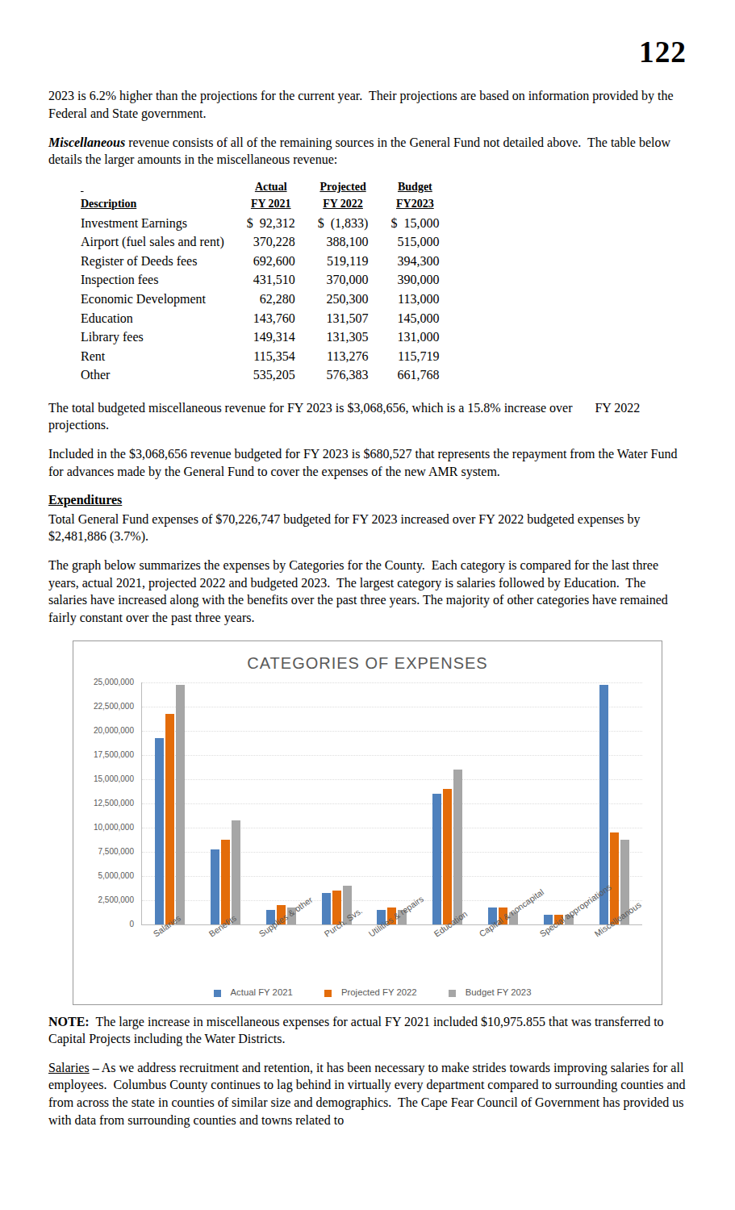122
2023 is 6.2% higher than the projections for the current year. Their projections are based on information provided by the Federal and State government.
Miscellaneous revenue consists of all of the remaining sources in the General Fund not detailed above. The table below details the larger amounts in the miscellaneous revenue:
| | Actual | Projected | Budget |
| --- | --- | --- | --- |
| Description | FY 2021 | FY 2022 | FY2023 |
| Investment Earnings | $ 92,312 | $ (1,833) | $ 15,000 |
| Airport (fuel sales and rent) | 370,228 | 388,100 | 515,000 |
| Register of Deeds fees | 692,600 | 519,119 | 394,300 |
| Inspection fees | 431,510 | 370,000 | 390,000 |
| Economic Development | 62,280 | 250,300 | 113,000 |
| Education | 143,760 | 131,507 | 145,000 |
| Library fees | 149,314 | 131,305 | 131,000 |
| Rent | 115,354 | 113,276 | 115,719 |
| Other | 535,205 | 576,383 | 661,768 |
The total budgeted miscellaneous revenue for FY 2023 is $3,068,656, which is a 15.8% increase over FY 2022 projections.
Included in the $3,068,656 revenue budgeted for FY 2023 is $680,527 that represents the repayment from the Water Fund for advances made by the General Fund to cover the expenses of the new AMR system.
Expenditures
Total General Fund expenses of $70,226,747 budgeted for FY 2023 increased over FY 2022 budgeted expenses by $2,481,886 (3.7%).
The graph below summarizes the expenses by Categories for the County. Each category is compared for the last three years, actual 2021, projected 2022 and budgeted 2023. The largest category is salaries followed by Education. The salaries have increased along with the benefits over the past three years. The majority of other categories have remained fairly constant over the past three years.
CATEGORIES OF EXPENSES
25,000,000 22,500,000 20,000,000 17,500,000 15,000,000 12,500,000 10,000,000 7,500,000 5,000,000 2,500,000 0
Salaries Benefits Supplies & other Purch. Svs. Utilities & repairs Education Capital & noncapital Special appropriations Miscelleanous
Actual FY 2021 Projected FY 2022 Budget FY 2023
NOTE: The large increase in miscellaneous expenses for actual FY 2021 included $10,975.855 that was transferred to Capital Projects including the Water Districts.
Salaries – As we address recruitment and retention, it has been necessary to make strides towards improving salaries for all employees. Columbus County continues to lag behind in virtually every department compared to surrounding counties and from across the state in counties of similar size and demographics. The Cape Fear Council of Government has provided us with data from surrounding counties and towns related to